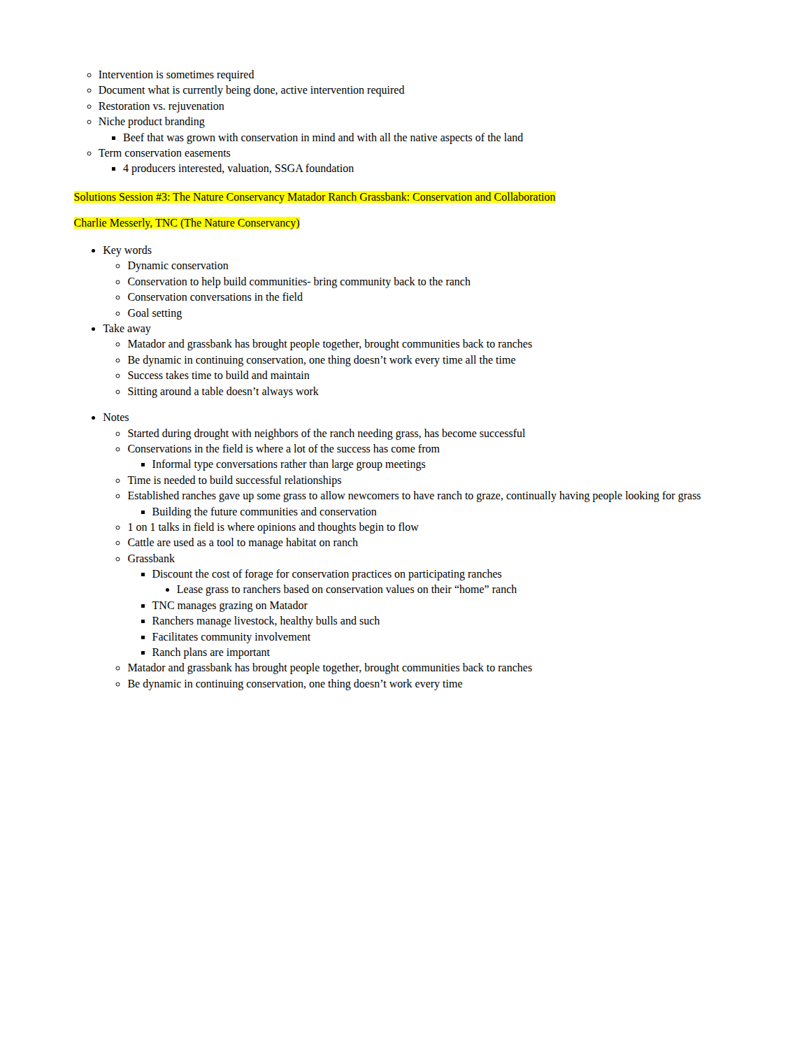Intervention is sometimes required
Document what is currently being done, active intervention required
Restoration vs. rejuvenation
Niche product branding
Beef that was grown with conservation in mind and with all the native aspects of the land
Term conservation easements
4 producers interested, valuation, SSGA foundation
Solutions Session #3: The Nature Conservancy Matador Ranch Grassbank: Conservation and Collaboration
Charlie Messerly, TNC (The Nature Conservancy)
Key words
Dynamic conservation
Conservation to help build communities- bring community back to the ranch
Conservation conversations in the field
Goal setting
Take away
Matador and grassbank has brought people together, brought communities back to ranches
Be dynamic in continuing conservation, one thing doesn’t work every time all the time
Success takes time to build and maintain
Sitting around a table doesn’t always work
Notes
Started during drought with neighbors of the ranch needing grass, has become successful
Conservations in the field is where a lot of the success has come from
Informal type conversations rather than large group meetings
Time is needed to build successful relationships
Established ranches gave up some grass to allow newcomers to have ranch to graze, continually having people looking for grass
Building the future communities and conservation
1 on 1 talks in field is where opinions and thoughts begin to flow
Cattle are used as a tool to manage habitat on ranch
Grassbank
Discount the cost of forage for conservation practices on participating ranches
Lease grass to ranchers based on conservation values on their “home” ranch
TNC manages grazing on Matador
Ranchers manage livestock, healthy bulls and such
Facilitates community involvement
Ranch plans are important
Matador and grassbank has brought people together, brought communities back to ranches
Be dynamic in continuing conservation, one thing doesn’t work every time